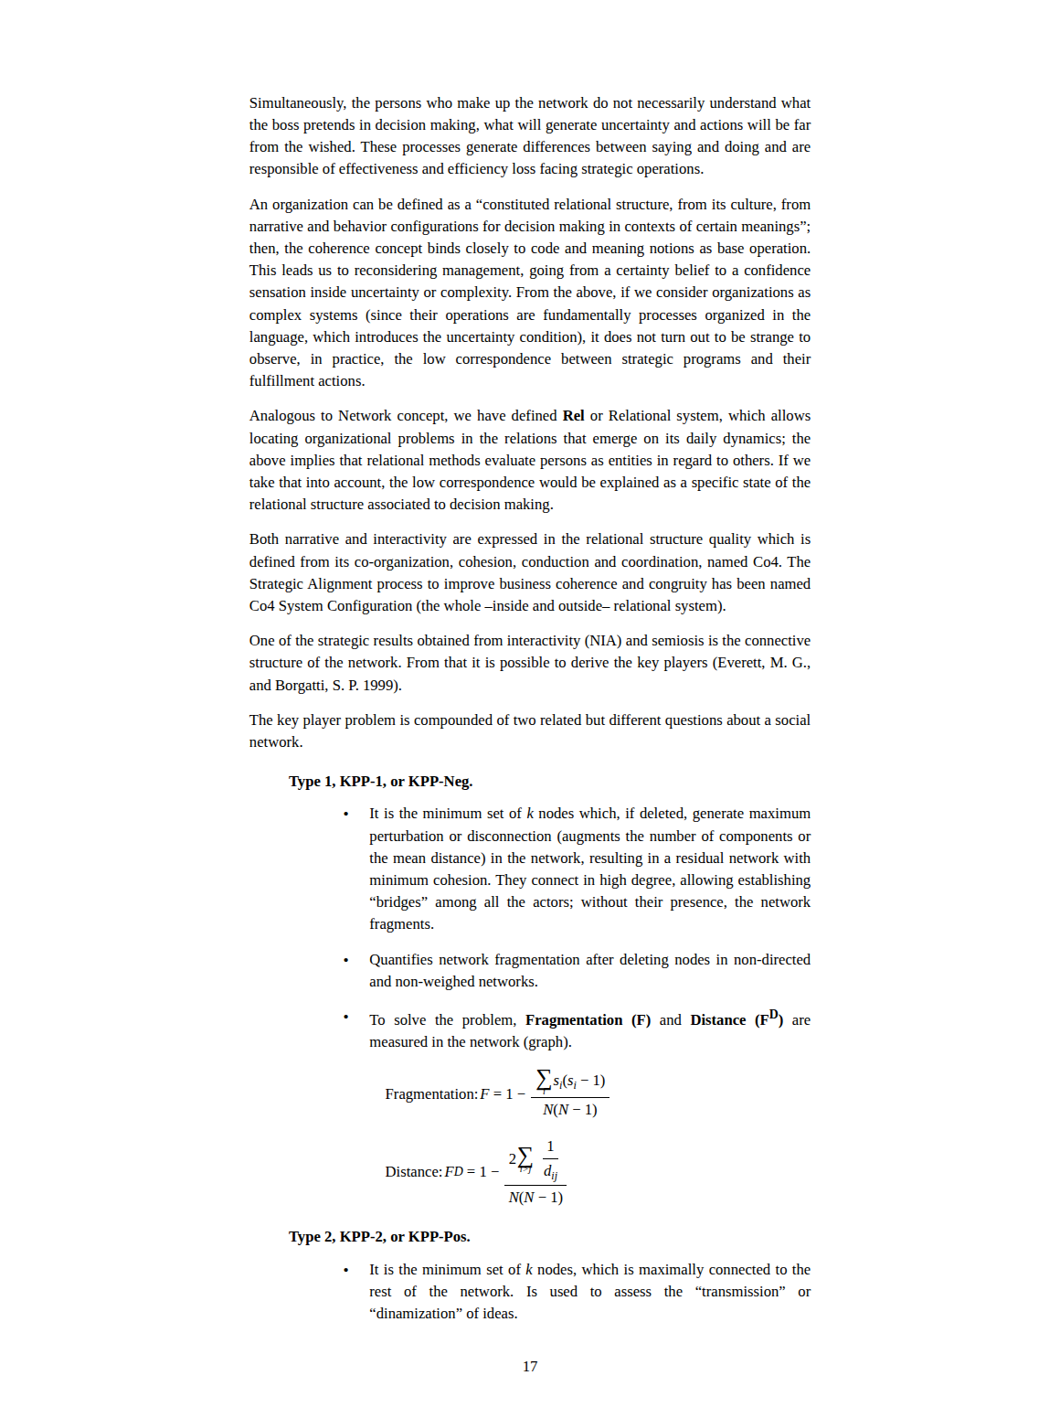Simultaneously, the persons who make up the network do not necessarily understand what the boss pretends in decision making, what will generate uncertainty and actions will be far from the wished. These processes generate differences between saying and doing and are responsible of effectiveness and efficiency loss facing strategic operations.
An organization can be defined as a “constituted relational structure, from its culture, from narrative and behavior configurations for decision making in contexts of certain meanings”; then, the coherence concept binds closely to code and meaning notions as base operation. This leads us to reconsidering management, going from a certainty belief to a confidence sensation inside uncertainty or complexity. From the above, if we consider organizations as complex systems (since their operations are fundamentally processes organized in the language, which introduces the uncertainty condition), it does not turn out to be strange to observe, in practice, the low correspondence between strategic programs and their fulfillment actions.
Analogous to Network concept, we have defined Rel or Relational system, which allows locating organizational problems in the relations that emerge on its daily dynamics; the above implies that relational methods evaluate persons as entities in regard to others. If we take that into account, the low correspondence would be explained as a specific state of the relational structure associated to decision making.
Both narrative and interactivity are expressed in the relational structure quality which is defined from its co-organization, cohesion, conduction and coordination, named Co4. The Strategic Alignment process to improve business coherence and congruity has been named Co4 System Configuration (the whole –inside and outside– relational system).
One of the strategic results obtained from interactivity (NIA) and semiosis is the connective structure of the network. From that it is possible to derive the key players (Everett, M. G., and Borgatti, S. P. 1999).
The key player problem is compounded of two related but different questions about a social network.
Type 1, KPP-1, or KPP-Neg.
It is the minimum set of k nodes which, if deleted, generate maximum perturbation or disconnection (augments the number of components or the mean distance) in the network, resulting in a residual network with minimum cohesion. They connect in high degree, allowing establishing “bridges” among all the actors; without their presence, the network fragments.
Quantifies network fragmentation after deleting nodes in non-directed and non-weighed networks.
To solve the problem, Fragmentation (F) and Distance (FD) are measured in the network (graph).
Fragmentation: F = 1 − ∑i si(si − 1) N(N − 1)
Distance: FD = 1 − 2∑i>j 1 dij N(N − 1)
Type 2, KPP-2, or KPP-Pos.
It is the minimum set of k nodes, which is maximally connected to the rest of the network. Is used to assess the “transmission” or “dinamization” of ideas.
17